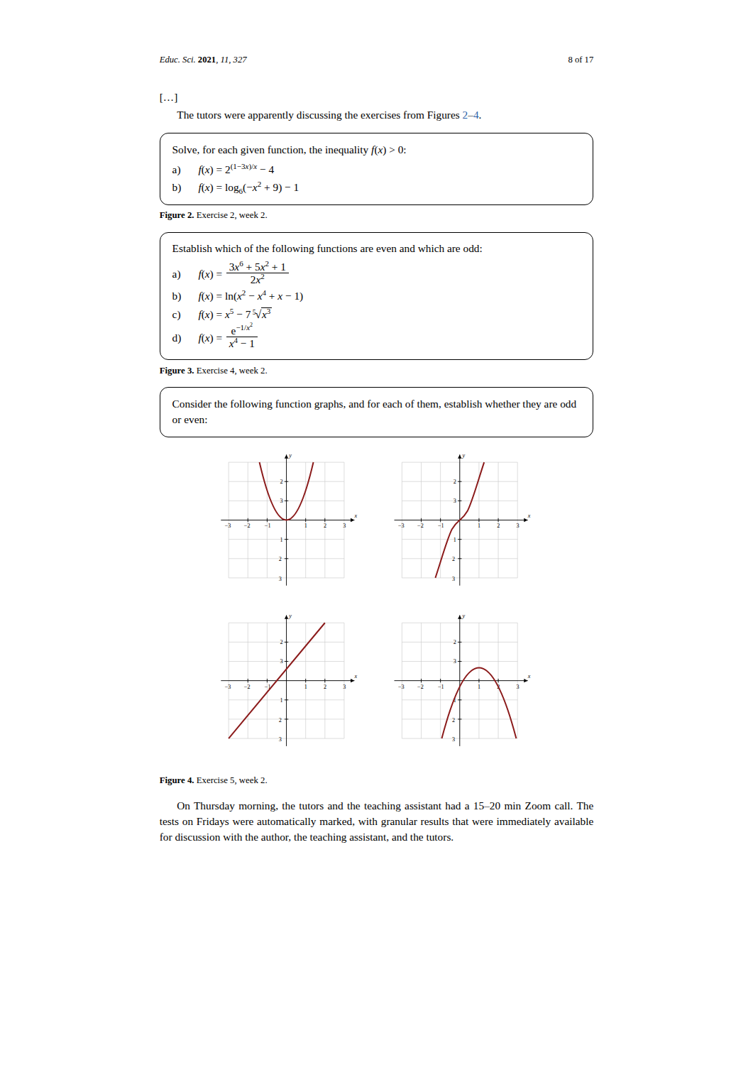Educ. Sci. 2021, 11, 327
8 of 17
[…]
The tutors were apparently discussing the exercises from Figures 2–4.
Solve, for each given function, the inequality f(x) > 0:
a) f(x) = 2(1−3x)/x − 4
b) f(x) = log6(−x2 + 9) − 1
Figure 2. Exercise 2, week 2.
Establish which of the following functions are even and which are odd:
a) f(x) = 3x6 + 5x2 + 1 2x2
b) f(x) = ln(x2 − x4 + x − 1)
c) f(x) = x5 − 75√x3
d) f(x) = e−1/x2 x4 − 1
Figure 3. Exercise 4, week 2.
Consider the following function graphs, and for each of them, establish whether they are odd or even:
x y −2 −3 −1 1 2 3 2 3 1 2 3 x y −3 −2 −1 1 2 3 2 3 1 2 3 x y −3 −2 −1 1 2 3 2 3 1 2 3 x y −3 −2 −1 1 2 3 2 3 1 2 3
Figure 4. Exercise 5, week 2.
On Thursday morning, the tutors and the teaching assistant had a 15–20 min Zoom call. The tests on Fridays were automatically marked, with granular results that were immediately available for discussion with the author, the teaching assistant, and the tutors.